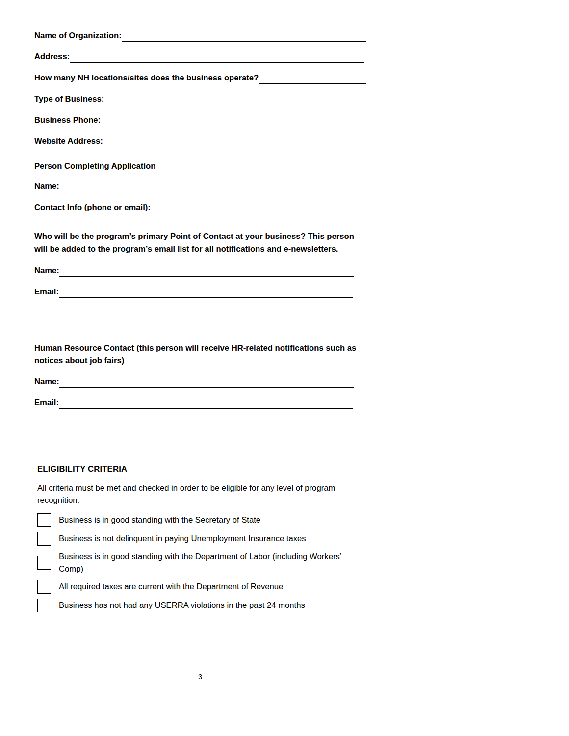Name of Organization:
Address:
How many NH locations/sites does the business operate?
Type of Business:
Business Phone:
Website Address:
Person Completing Application
Name:
Contact Info (phone or email):
Who will be the program’s primary Point of Contact at your business? This person will be added to the program’s email list for all notifications and e-newsletters.
Name:
Email:
Human Resource Contact (this person will receive HR-related notifications such as notices about job fairs)
Name:
Email:
ELIGIBILITY CRITERIA
All criteria must be met and checked in order to be eligible for any level of program recognition.
Business is in good standing with the Secretary of State
Business is not delinquent in paying Unemployment Insurance taxes
Business is in good standing with the Department of Labor (including Workers’ Comp)
All required taxes are current with the Department of Revenue
Business has not had any USERRA violations in the past 24 months
3